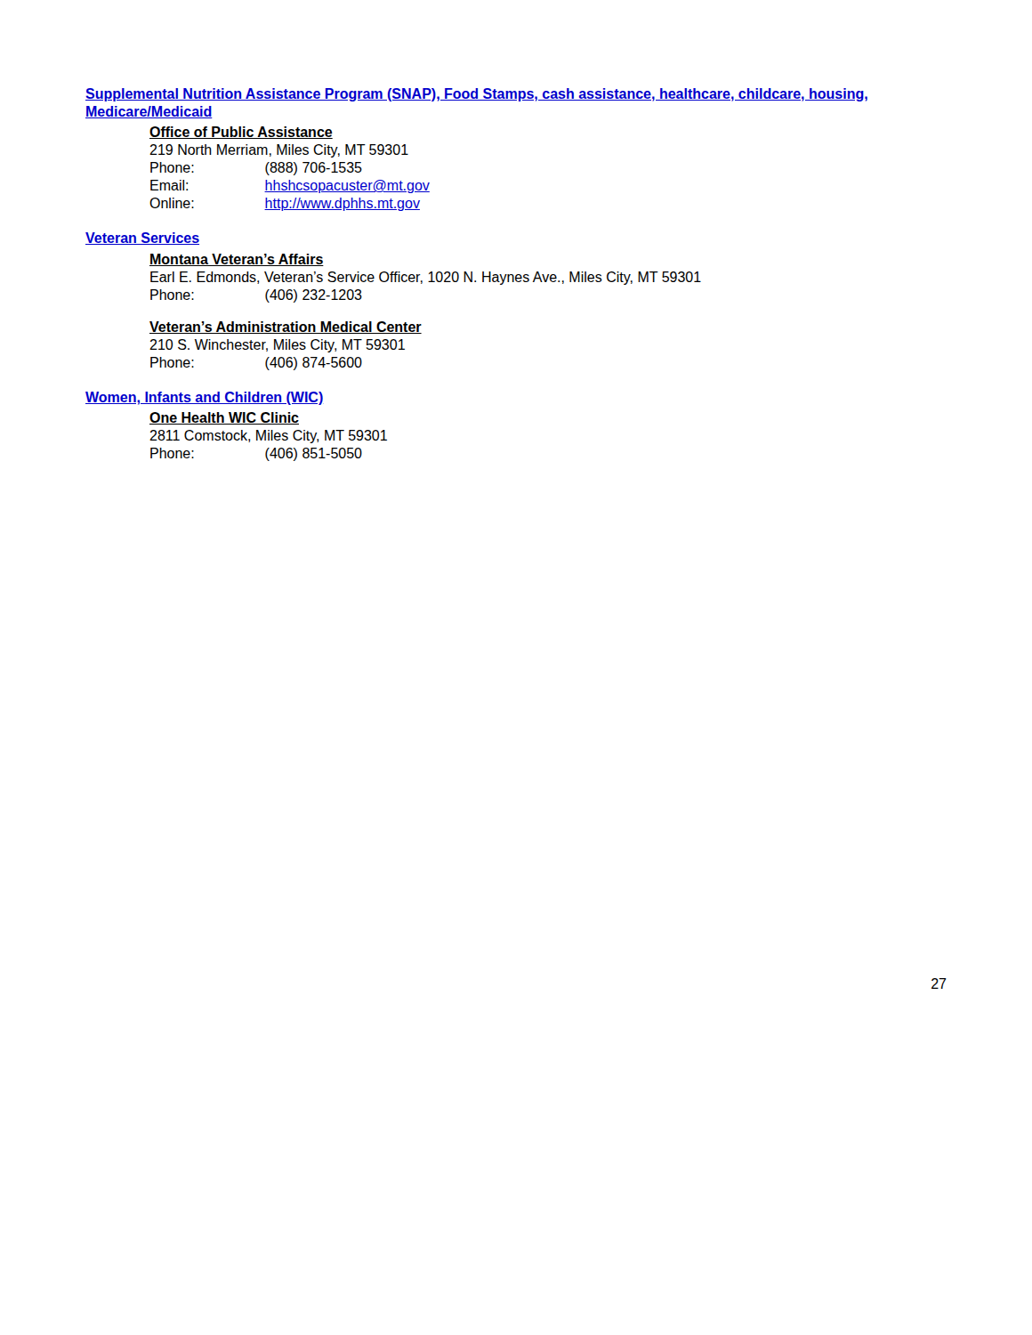Supplemental Nutrition Assistance Program (SNAP), Food Stamps, cash assistance, healthcare, childcare, housing, Medicare/Medicaid
Office of Public Assistance
219 North Merriam, Miles City, MT 59301
| Phone: | (888) 706-1535 |
| Email: | hhshcsopacuster@mt.gov |
| Online: | http://www.dphhs.mt.gov |
Veteran Services
Montana Veteran’s Affairs
Earl E. Edmonds, Veteran’s Service Officer, 1020 N. Haynes Ave., Miles City, MT 59301
| Phone: | (406) 232-1203 |
Veteran’s Administration Medical Center
210 S. Winchester, Miles City, MT 59301
| Phone: | (406) 874-5600 |
Women, Infants and Children (WIC)
One Health WIC Clinic
2811 Comstock, Miles City, MT 59301
| Phone: | (406) 851-5050 |
27